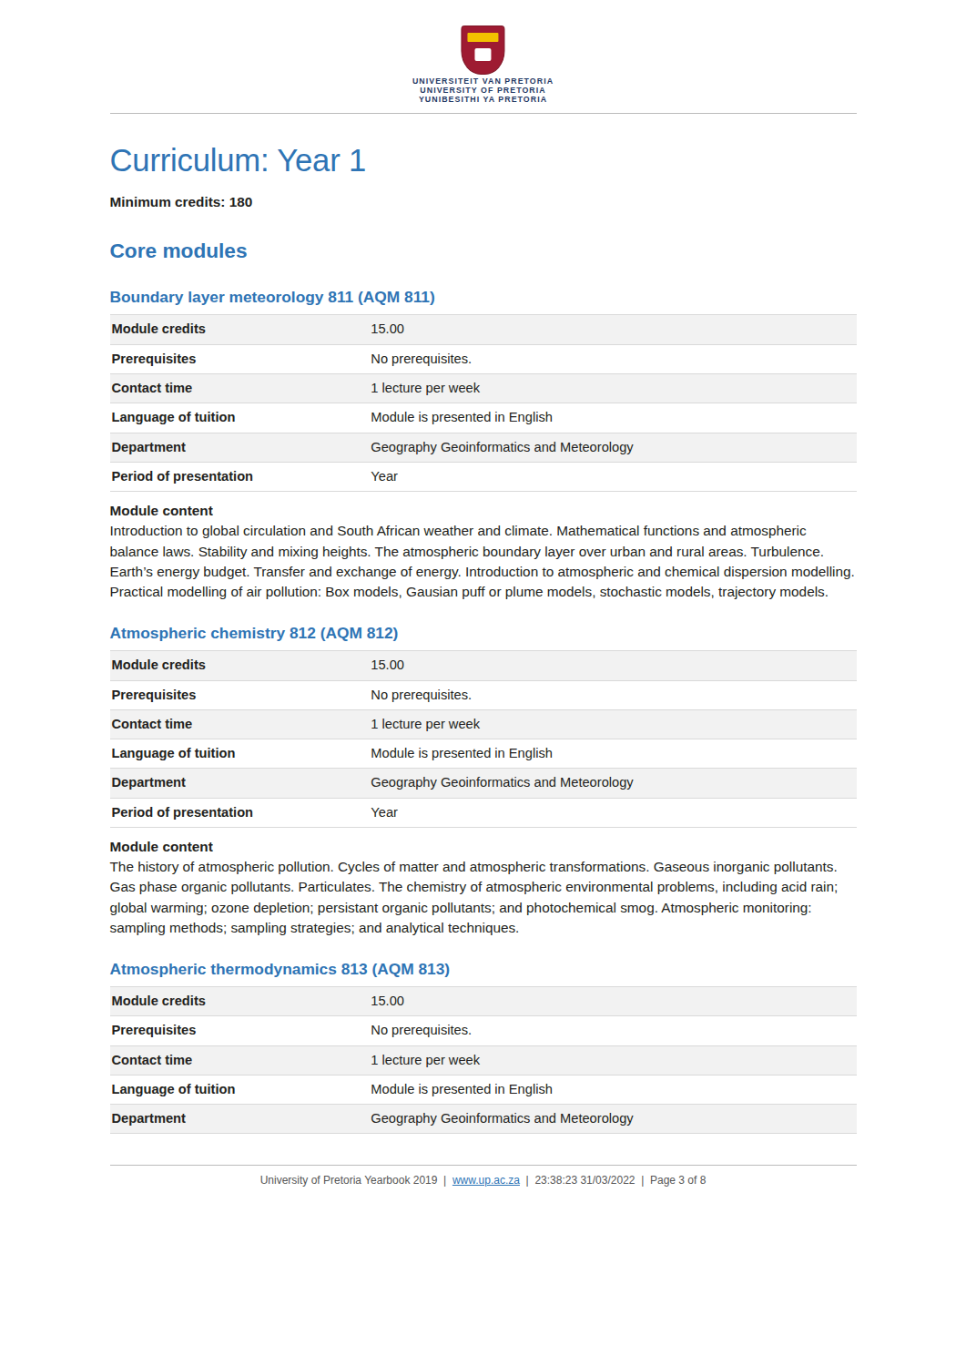Universiteit van Pretoria University of Pretoria Yunibesithi ya Pretoria
Curriculum: Year 1
Minimum credits: 180
Core modules
Boundary layer meteorology 811 (AQM 811)
| Module credits | 15.00 |
| Prerequisites | No prerequisites. |
| Contact time | 1 lecture per week |
| Language of tuition | Module is presented in English |
| Department | Geography Geoinformatics and Meteorology |
| Period of presentation | Year |
Module content
Introduction to global circulation and South African weather and climate. Mathematical functions and atmospheric balance laws. Stability and mixing heights. The atmospheric boundary layer over urban and rural areas. Turbulence. Earth’s energy budget. Transfer and exchange of energy. Introduction to atmospheric and chemical dispersion modelling. Practical modelling of air pollution: Box models, Gausian puff or plume models, stochastic models, trajectory models.
Atmospheric chemistry 812 (AQM 812)
| Module credits | 15.00 |
| Prerequisites | No prerequisites. |
| Contact time | 1 lecture per week |
| Language of tuition | Module is presented in English |
| Department | Geography Geoinformatics and Meteorology |
| Period of presentation | Year |
Module content
The history of atmospheric pollution. Cycles of matter and atmospheric transformations. Gaseous inorganic pollutants. Gas phase organic pollutants. Particulates. The chemistry of atmospheric environmental problems, including acid rain; global warming; ozone depletion; persistant organic pollutants; and photochemical smog. Atmospheric monitoring: sampling methods; sampling strategies; and analytical techniques.
Atmospheric thermodynamics 813 (AQM 813)
| Module credits | 15.00 |
| Prerequisites | No prerequisites. |
| Contact time | 1 lecture per week |
| Language of tuition | Module is presented in English |
| Department | Geography Geoinformatics and Meteorology |
University of Pretoria Yearbook 2019 | www.up.ac.za | 23:38:23 31/03/2022 | Page 3 of 8